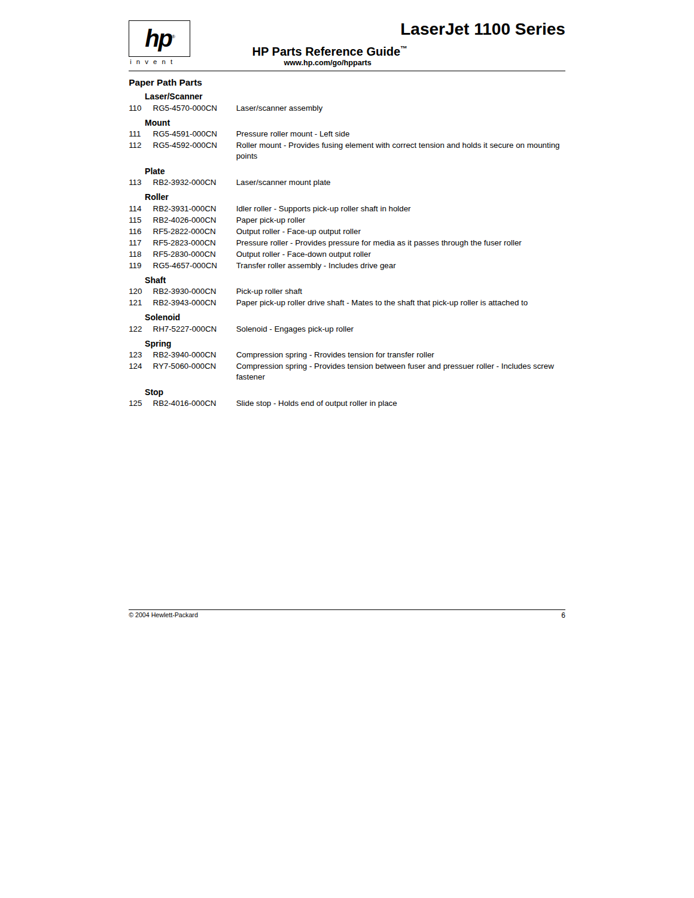hp®
i n v e n t
LaserJet 1100 Series
HP Parts Reference Guide™
www.hp.com/go/hpparts
Paper Path Parts
Laser/Scanner
| 110 | RG5-4570-000CN | Laser/scanner assembly |
Mount
| 111 | RG5-4591-000CN | Pressure roller mount - Left side |
| 112 | RG5-4592-000CN | Roller mount - Provides fusing element with correct tension and holds it secure on mounting points |
Plate
| 113 | RB2-3932-000CN | Laser/scanner mount plate |
Roller
| 114 | RB2-3931-000CN | Idler roller - Supports pick-up roller shaft in holder |
| 115 | RB2-4026-000CN | Paper pick-up roller |
| 116 | RF5-2822-000CN | Output roller - Face-up output roller |
| 117 | RF5-2823-000CN | Pressure roller - Provides pressure for media as it passes through the fuser roller |
| 118 | RF5-2830-000CN | Output roller - Face-down output roller |
| 119 | RG5-4657-000CN | Transfer roller assembly - Includes drive gear |
Shaft
| 120 | RB2-3930-000CN | Pick-up roller shaft |
| 121 | RB2-3943-000CN | Paper pick-up roller drive shaft - Mates to the shaft that pick-up roller is attached to |
Solenoid
| 122 | RH7-5227-000CN | Solenoid - Engages pick-up roller |
Spring
| 123 | RB2-3940-000CN | Compression spring - Rrovides tension for transfer roller |
| 124 | RY7-5060-000CN | Compression spring - Provides tension between fuser and pressuer roller - Includes screw fastener |
Stop
| 125 | RB2-4016-000CN | Slide stop - Holds end of output roller in place |
© 2004 Hewlett-Packard 6